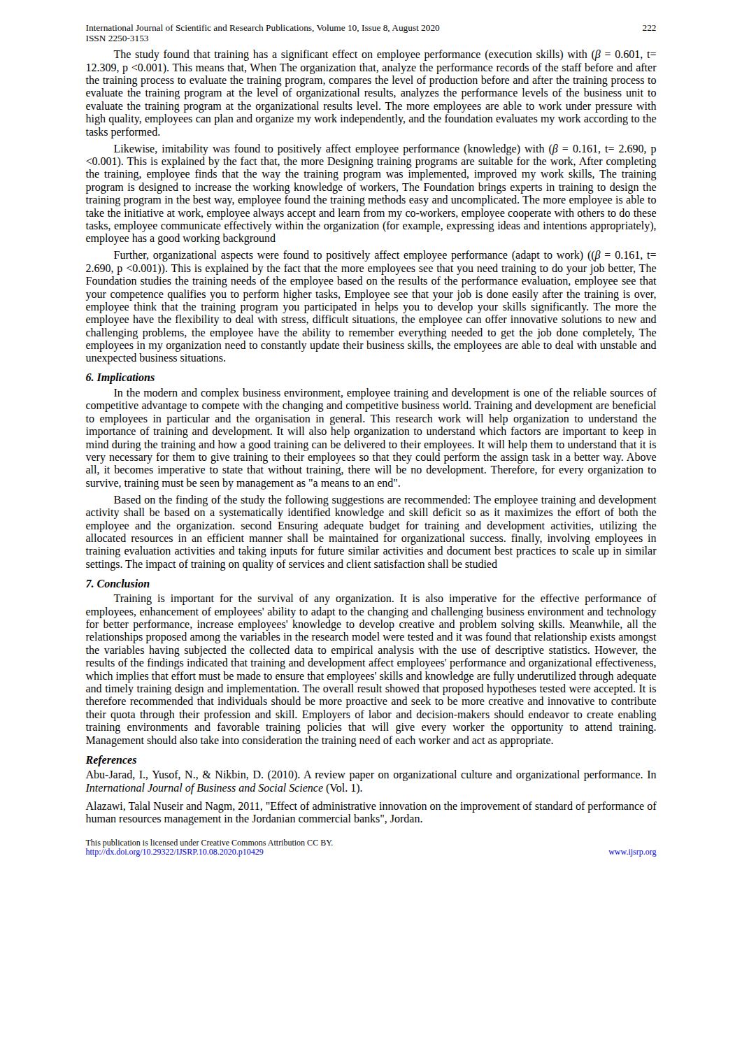International Journal of Scientific and Research Publications, Volume 10, Issue 8, August 2020 222
ISSN 2250-3153
The study found that training has a significant effect on employee performance (execution skills) with (β = 0.601, t= 12.309, p <0.001). This means that, When The organization that, analyze the performance records of the staff before and after the training process to evaluate the training program, compares the level of production before and after the training process to evaluate the training program at the level of organizational results, analyzes the performance levels of the business unit to evaluate the training program at the organizational results level. The more employees are able to work under pressure with high quality, employees can plan and organize my work independently, and the foundation evaluates my work according to the tasks performed.
Likewise, imitability was found to positively affect employee performance (knowledge) with (β = 0.161, t= 2.690, p <0.001). This is explained by the fact that, the more Designing training programs are suitable for the work, After completing the training, employee finds that the way the training program was implemented, improved my work skills, The training program is designed to increase the working knowledge of workers, The Foundation brings experts in training to design the training program in the best way, employee found the training methods easy and uncomplicated. The more employee is able to take the initiative at work, employee always accept and learn from my co-workers, employee cooperate with others to do these tasks, employee communicate effectively within the organization (for example, expressing ideas and intentions appropriately), employee has a good working background
Further, organizational aspects were found to positively affect employee performance (adapt to work) ((β = 0.161, t= 2.690, p <0.001)). This is explained by the fact that the more employees see that you need training to do your job better, The Foundation studies the training needs of the employee based on the results of the performance evaluation, employee see that your competence qualifies you to perform higher tasks, Employee see that your job is done easily after the training is over, employee think that the training program you participated in helps you to develop your skills significantly. The more the employee have the flexibility to deal with stress, difficult situations, the employee can offer innovative solutions to new and challenging problems, the employee have the ability to remember everything needed to get the job done completely, The employees in my organization need to constantly update their business skills, the employees are able to deal with unstable and unexpected business situations.
6. Implications
In the modern and complex business environment, employee training and development is one of the reliable sources of competitive advantage to compete with the changing and competitive business world. Training and development are beneficial to employees in particular and the organisation in general. This research work will help organization to understand the importance of training and development. It will also help organization to understand which factors are important to keep in mind during the training and how a good training can be delivered to their employees. It will help them to understand that it is very necessary for them to give training to their employees so that they could perform the assign task in a better way. Above all, it becomes imperative to state that without training, there will be no development. Therefore, for every organization to survive, training must be seen by management as "a means to an end".
Based on the finding of the study the following suggestions are recommended: The employee training and development activity shall be based on a systematically identified knowledge and skill deficit so as it maximizes the effort of both the employee and the organization. second Ensuring adequate budget for training and development activities, utilizing the allocated resources in an efficient manner shall be maintained for organizational success. finally, involving employees in training evaluation activities and taking inputs for future similar activities and document best practices to scale up in similar settings. The impact of training on quality of services and client satisfaction shall be studied
7. Conclusion
Training is important for the survival of any organization. It is also imperative for the effective performance of employees, enhancement of employees' ability to adapt to the changing and challenging business environment and technology for better performance, increase employees' knowledge to develop creative and problem solving skills. Meanwhile, all the relationships proposed among the variables in the research model were tested and it was found that relationship exists amongst the variables having subjected the collected data to empirical analysis with the use of descriptive statistics. However, the results of the findings indicated that training and development affect employees' performance and organizational effectiveness, which implies that effort must be made to ensure that employees' skills and knowledge are fully underutilized through adequate and timely training design and implementation. The overall result showed that proposed hypotheses tested were accepted. It is therefore recommended that individuals should be more proactive and seek to be more creative and innovative to contribute their quota through their profession and skill. Employers of labor and decision-makers should endeavor to create enabling training environments and favorable training policies that will give every worker the opportunity to attend training. Management should also take into consideration the training need of each worker and act as appropriate.
References
Abu-Jarad, I., Yusof, N., & Nikbin, D. (2010). A review paper on organizational culture and organizational performance. In International Journal of Business and Social Science (Vol. 1).
Alazawi, Talal Nuseir and Nagm, 2011, "Effect of administrative innovation on the improvement of standard of performance of human resources management in the Jordanian commercial banks", Jordan.
This publication is licensed under Creative Commons Attribution CC BY.
http://dx.doi.org/10.29322/IJSRP.10.08.2020.p10429 www.ijsrp.org